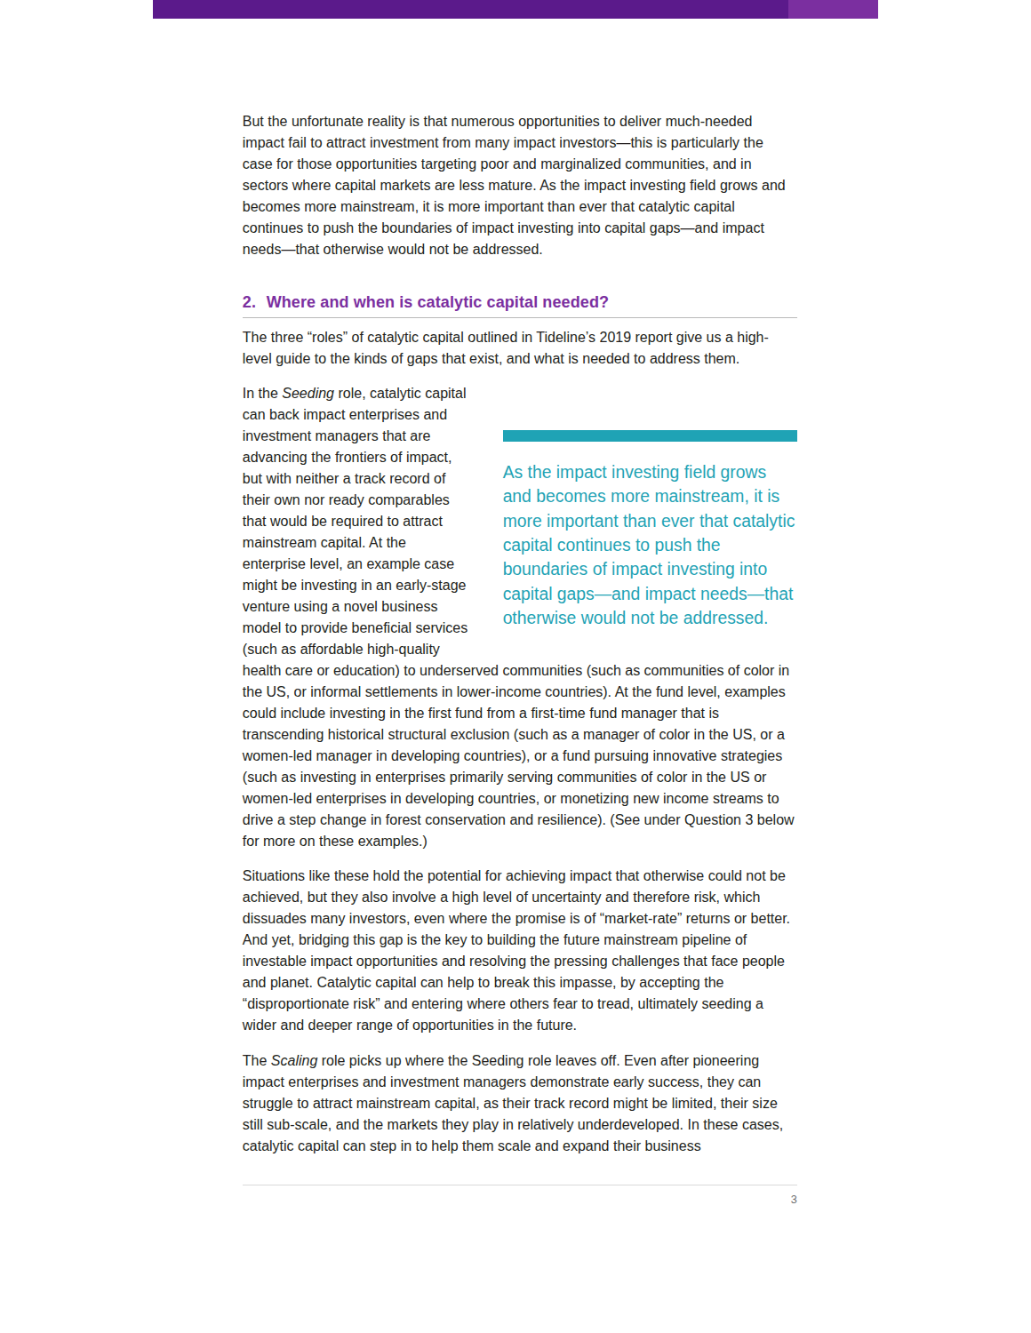But the unfortunate reality is that numerous opportunities to deliver much-needed impact fail to attract investment from many impact investors—this is particularly the case for those opportunities targeting poor and marginalized communities, and in sectors where capital markets are less mature. As the impact investing field grows and becomes more mainstream, it is more important than ever that catalytic capital continues to push the boundaries of impact investing into capital gaps—and impact needs—that otherwise would not be addressed.
2. Where and when is catalytic capital needed?
The three “roles” of catalytic capital outlined in Tideline’s 2019 report give us a high-level guide to the kinds of gaps that exist, and what is needed to address them.
As the impact investing field grows and becomes more mainstream, it is more important than ever that catalytic capital continues to push the boundaries of impact investing into capital gaps—and impact needs—that otherwise would not be addressed.
In the Seeding role, catalytic capital can back impact enterprises and investment managers that are advancing the frontiers of impact, but with neither a track record of their own nor ready comparables that would be required to attract mainstream capital. At the enterprise level, an example case might be investing in an early-stage venture using a novel business model to provide beneficial services (such as affordable high-quality health care or education) to underserved communities (such as communities of color in the US, or informal settlements in lower-income countries). At the fund level, examples could include investing in the first fund from a first-time fund manager that is transcending historical structural exclusion (such as a manager of color in the US, or a women-led manager in developing countries), or a fund pursuing innovative strategies (such as investing in enterprises primarily serving communities of color in the US or women-led enterprises in developing countries, or monetizing new income streams to drive a step change in forest conservation and resilience). (See under Question 3 below for more on these examples.)
Situations like these hold the potential for achieving impact that otherwise could not be achieved, but they also involve a high level of uncertainty and therefore risk, which dissuades many investors, even where the promise is of “market-rate” returns or better. And yet, bridging this gap is the key to building the future mainstream pipeline of investable impact opportunities and resolving the pressing challenges that face people and planet. Catalytic capital can help to break this impasse, by accepting the “disproportionate risk” and entering where others fear to tread, ultimately seeding a wider and deeper range of opportunities in the future.
The Scaling role picks up where the Seeding role leaves off. Even after pioneering impact enterprises and investment managers demonstrate early success, they can struggle to attract mainstream capital, as their track record might be limited, their size still sub-scale, and the markets they play in relatively underdeveloped. In these cases, catalytic capital can step in to help them scale and expand their business
3